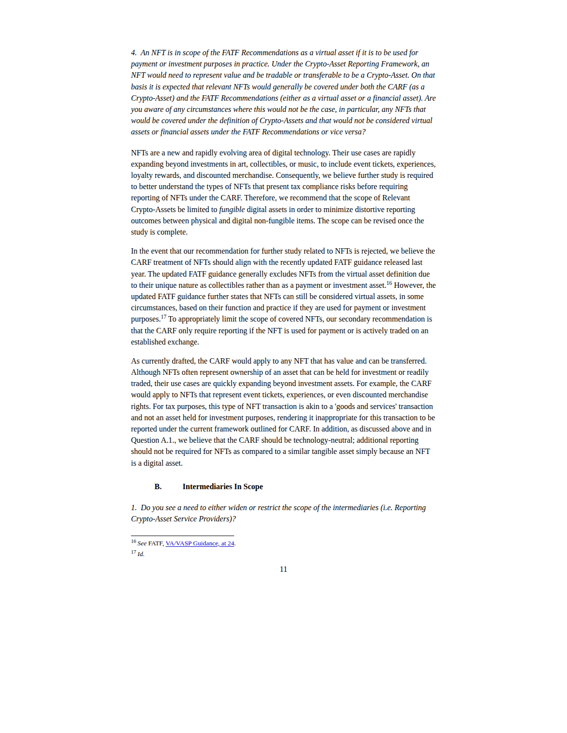4. An NFT is in scope of the FATF Recommendations as a virtual asset if it is to be used for payment or investment purposes in practice. Under the Crypto-Asset Reporting Framework, an NFT would need to represent value and be tradable or transferable to be a Crypto-Asset. On that basis it is expected that relevant NFTs would generally be covered under both the CARF (as a Crypto-Asset) and the FATF Recommendations (either as a virtual asset or a financial asset). Are you aware of any circumstances where this would not be the case, in particular, any NFTs that would be covered under the definition of Crypto-Assets and that would not be considered virtual assets or financial assets under the FATF Recommendations or vice versa?
NFTs are a new and rapidly evolving area of digital technology. Their use cases are rapidly expanding beyond investments in art, collectibles, or music, to include event tickets, experiences, loyalty rewards, and discounted merchandise. Consequently, we believe further study is required to better understand the types of NFTs that present tax compliance risks before requiring reporting of NFTs under the CARF. Therefore, we recommend that the scope of Relevant Crypto-Assets be limited to fungible digital assets in order to minimize distortive reporting outcomes between physical and digital non-fungible items. The scope can be revised once the study is complete.
In the event that our recommendation for further study related to NFTs is rejected, we believe the CARF treatment of NFTs should align with the recently updated FATF guidance released last year. The updated FATF guidance generally excludes NFTs from the virtual asset definition due to their unique nature as collectibles rather than as a payment or investment asset.16 However, the updated FATF guidance further states that NFTs can still be considered virtual assets, in some circumstances, based on their function and practice if they are used for payment or investment purposes.17 To appropriately limit the scope of covered NFTs, our secondary recommendation is that the CARF only require reporting if the NFT is used for payment or is actively traded on an established exchange.
As currently drafted, the CARF would apply to any NFT that has value and can be transferred. Although NFTs often represent ownership of an asset that can be held for investment or readily traded, their use cases are quickly expanding beyond investment assets. For example, the CARF would apply to NFTs that represent event tickets, experiences, or even discounted merchandise rights. For tax purposes, this type of NFT transaction is akin to a 'goods and services' transaction and not an asset held for investment purposes, rendering it inappropriate for this transaction to be reported under the current framework outlined for CARF. In addition, as discussed above and in Question A.1., we believe that the CARF should be technology-neutral; additional reporting should not be required for NFTs as compared to a similar tangible asset simply because an NFT is a digital asset.
B. Intermediaries In Scope
1. Do you see a need to either widen or restrict the scope of the intermediaries (i.e. Reporting Crypto-Asset Service Providers)?
16 See FATF, VA/VASP Guidance, at 24.
17 Id.
11